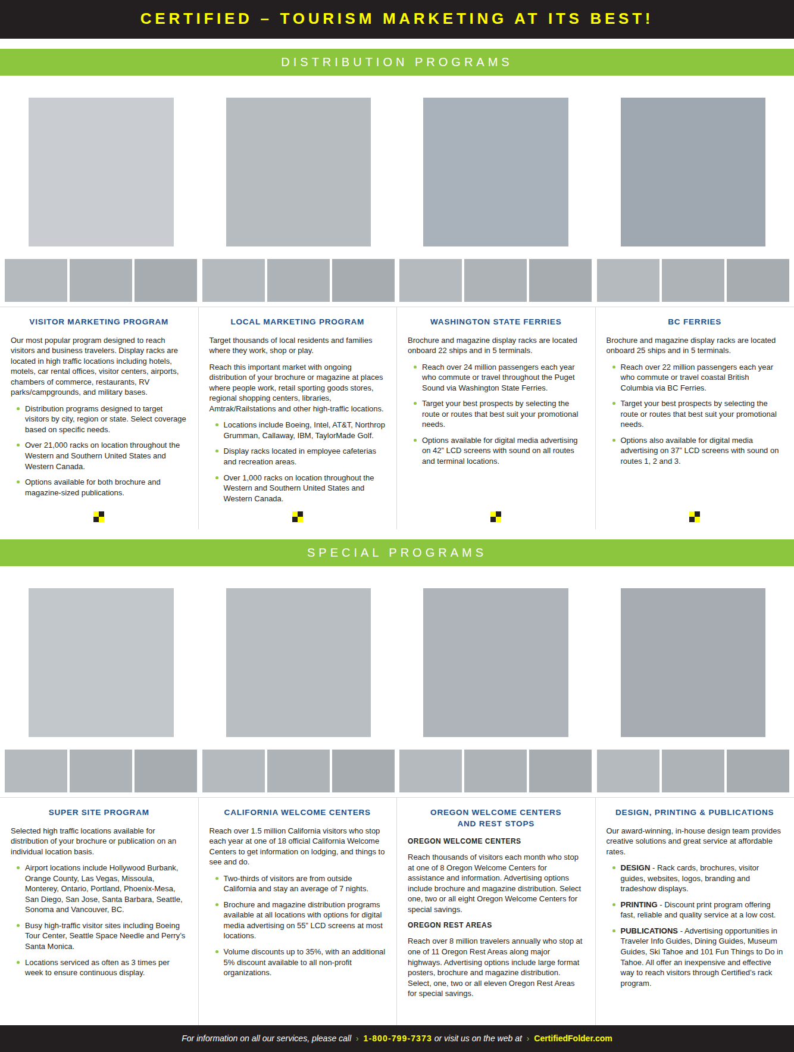Certified – Tourism Marketing at its Best!
Distribution Programs
Visitor Marketing Program
Our most popular program designed to reach visitors and business travelers. Display racks are located in high traffic locations including hotels, motels, car rental offices, visitor centers, airports, chambers of commerce, restaurants, RV parks/campgrounds, and military bases.
Distribution programs designed to target visitors by city, region or state. Select coverage based on specific needs.
Over 21,000 racks on location throughout the Western and Southern United States and Western Canada.
Options available for both brochure and magazine-sized publications.
Local Marketing Program
Target thousands of local residents and families where they work, shop or play.
Reach this important market with ongoing distribution of your brochure or magazine at places where people work, retail sporting goods stores, regional shopping centers, libraries, Amtrak/Railstations and other high-traffic locations.
Locations include Boeing, Intel, AT&T, Northrop Grumman, Callaway, IBM, TaylorMade Golf.
Display racks located in employee cafeterias and recreation areas.
Over 1,000 racks on location throughout the Western and Southern United States and Western Canada.
Washington State Ferries
Brochure and magazine display racks are located onboard 22 ships and in 5 terminals.
Reach over 24 million passengers each year who commute or travel throughout the Puget Sound via Washington State Ferries.
Target your best prospects by selecting the route or routes that best suit your promotional needs.
Options available for digital media advertising on 42” LCD screens with sound on all routes and terminal locations.
BC Ferries
Brochure and magazine display racks are located onboard 25 ships and in 5 terminals.
Reach over 22 million passengers each year who commute or travel coastal British Columbia via BC Ferries.
Target your best prospects by selecting the route or routes that best suit your promotional needs.
Options also available for digital media advertising on 37” LCD screens with sound on routes 1, 2 and 3.
Special Programs
Super Site Program
Selected high traffic locations available for distribution of your brochure or publication on an individual location basis.
Airport locations include Hollywood Burbank, Orange County, Las Vegas, Missoula, Monterey, Ontario, Portland, Phoenix-Mesa, San Diego, San Jose, Santa Barbara, Seattle, Sonoma and Vancouver, BC.
Busy high-traffic visitor sites including Boeing Tour Center, Seattle Space Needle and Perry’s Santa Monica.
Locations serviced as often as 3 times per week to ensure continuous display.
California Welcome Centers
Reach over 1.5 million California visitors who stop each year at one of 18 official California Welcome Centers to get information on lodging, and things to see and do.
Two-thirds of visitors are from outside California and stay an average of 7 nights.
Brochure and magazine distribution programs available at all locations with options for digital media advertising on 55” LCD screens at most locations.
Volume discounts up to 35%, with an additional 5% discount available to all non-profit organizations.
Oregon Welcome Centers
and Rest Stops
Oregon Welcome Centers
Reach thousands of visitors each month who stop at one of 8 Oregon Welcome Centers for assistance and information. Advertising options include brochure and magazine distribution. Select one, two or all eight Oregon Welcome Centers for special savings.
Oregon Rest Areas
Reach over 8 million travelers annually who stop at one of 11 Oregon Rest Areas along major highways. Advertising options include large format posters, brochure and magazine distribution. Select, one, two or all eleven Oregon Rest Areas for special savings.
Design, Printing & Publications
Our award-winning, in-house design team provides creative solutions and great service at affordable rates.
DESIGN - Rack cards, brochures, visitor guides, websites, logos, branding and tradeshow displays.
PRINTING - Discount print program offering fast, reliable and quality service at a low cost.
PUBLICATIONS - Advertising opportunities in Traveler Info Guides, Dining Guides, Museum Guides, Ski Tahoe and 101 Fun Things to Do in Tahoe. All offer an inexpensive and effective way to reach visitors through Certified’s rack program.
For information on all our services, please call › 1-800-799-7373 or visit us on the web at › CertifiedFolder.com